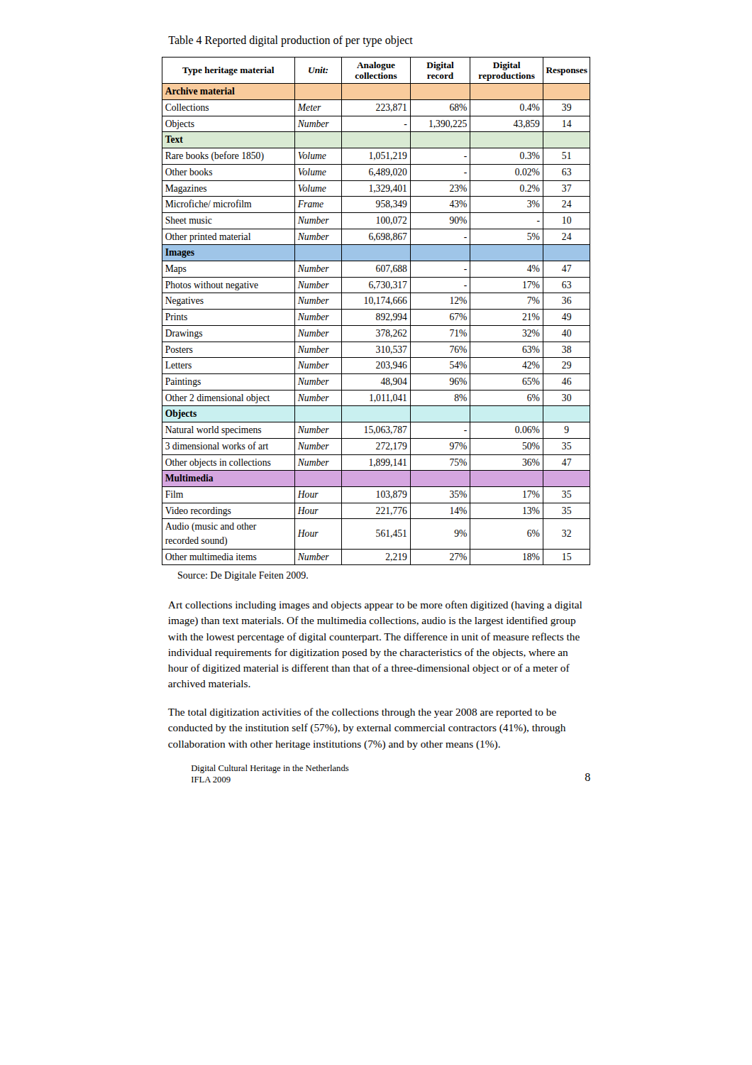Table 4 Reported digital production of per type object
| Type heritage material | Unit: | Analogue collections | Digital record | Digital reproductions | Responses |
| --- | --- | --- | --- | --- | --- |
| Archive material | | | | | |
| Collections | Meter | 223,871 | 68% | 0.4% | 39 |
| Objects | Number | - | 1,390,225 | 43,859 | 14 |
| Text | | | | | |
| Rare books (before 1850) | Volume | 1,051,219 | - | 0.3% | 51 |
| Other books | Volume | 6,489,020 | - | 0.02% | 63 |
| Magazines | Volume | 1,329,401 | 23% | 0.2% | 37 |
| Microfiche/ microfilm | Frame | 958,349 | 43% | 3% | 24 |
| Sheet music | Number | 100,072 | 90% | - | 10 |
| Other printed material | Number | 6,698,867 | - | 5% | 24 |
| Images | | | | | |
| Maps | Number | 607,688 | - | 4% | 47 |
| Photos without negative | Number | 6,730,317 | - | 17% | 63 |
| Negatives | Number | 10,174,666 | 12% | 7% | 36 |
| Prints | Number | 892,994 | 67% | 21% | 49 |
| Drawings | Number | 378,262 | 71% | 32% | 40 |
| Posters | Number | 310,537 | 76% | 63% | 38 |
| Letters | Number | 203,946 | 54% | 42% | 29 |
| Paintings | Number | 48,904 | 96% | 65% | 46 |
| Other 2 dimensional object | Number | 1,011,041 | 8% | 6% | 30 |
| Objects | | | | | |
| Natural world specimens | Number | 15,063,787 | - | 0.06% | 9 |
| 3 dimensional works of art | Number | 272,179 | 97% | 50% | 35 |
| Other objects in collections | Number | 1,899,141 | 75% | 36% | 47 |
| Multimedia | | | | | |
| Film | Hour | 103,879 | 35% | 17% | 35 |
| Video recordings | Hour | 221,776 | 14% | 13% | 35 |
| Audio (music and other recorded sound) | Hour | 561,451 | 9% | 6% | 32 |
| Other multimedia items | Number | 2,219 | 27% | 18% | 15 |
Source: De Digitale Feiten 2009.
Art collections including images and objects appear to be more often digitized (having a digital image) than text materials. Of the multimedia collections, audio is the largest identified group with the lowest percentage of digital counterpart. The difference in unit of measure reflects the individual requirements for digitization posed by the characteristics of the objects, where an hour of digitized material is different than that of a three-dimensional object or of a meter of archived materials.
The total digitization activities of the collections through the year 2008 are reported to be conducted by the institution self (57%), by external commercial contractors (41%), through collaboration with other heritage institutions (7%) and by other means (1%).
Digital Cultural Heritage in the Netherlands
IFLA 2009
8